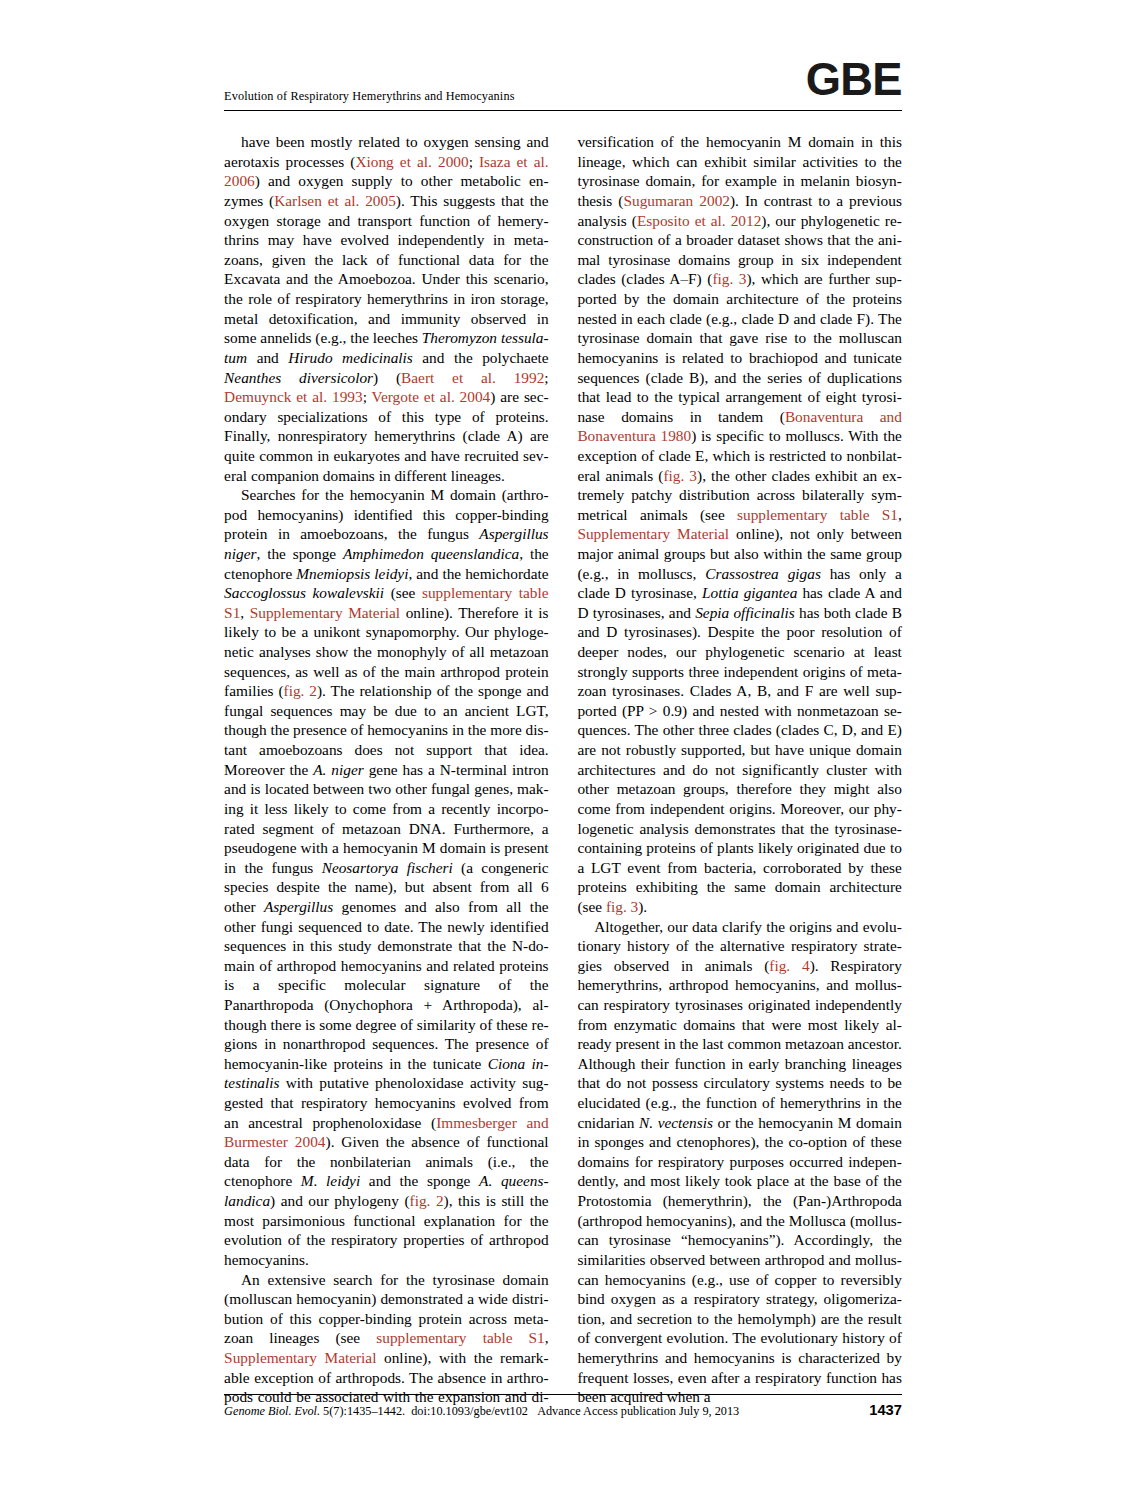Evolution of Respiratory Hemerythrins and Hemocyanins
GBE
have been mostly related to oxygen sensing and aerotaxis processes (Xiong et al. 2000; Isaza et al. 2006) and oxygen supply to other metabolic enzymes (Karlsen et al. 2005). This suggests that the oxygen storage and transport function of hemerythrins may have evolved independently in metazoans, given the lack of functional data for the Excavata and the Amoebozoa. Under this scenario, the role of respiratory hemerythrins in iron storage, metal detoxification, and immunity observed in some annelids (e.g., the leeches Theromyzon tessulatum and Hirudo medicinalis and the polychaete Neanthes diversicolor) (Baert et al. 1992; Demuynck et al. 1993; Vergote et al. 2004) are secondary specializations of this type of proteins. Finally, nonrespiratory hemerythrins (clade A) are quite common in eukaryotes and have recruited several companion domains in different lineages.
Searches for the hemocyanin M domain (arthropod hemocyanins) identified this copper-binding protein in amoebozoans, the fungus Aspergillus niger, the sponge Amphimedon queenslandica, the ctenophore Mnemiopsis leidyi, and the hemichordate Saccoglossus kowalevskii (see supplementary table S1, Supplementary Material online). Therefore it is likely to be a unikont synapomorphy. Our phylogenetic analyses show the monophyly of all metazoan sequences, as well as of the main arthropod protein families (fig. 2). The relationship of the sponge and fungal sequences may be due to an ancient LGT, though the presence of hemocyanins in the more distant amoebozoans does not support that idea. Moreover the A. niger gene has a N-terminal intron and is located between two other fungal genes, making it less likely to come from a recently incorporated segment of metazoan DNA. Furthermore, a pseudogene with a hemocyanin M domain is present in the fungus Neosartorya fischeri (a congeneric species despite the name), but absent from all 6 other Aspergillus genomes and also from all the other fungi sequenced to date. The newly identified sequences in this study demonstrate that the N-domain of arthropod hemocyanins and related proteins is a specific molecular signature of the Panarthropoda (Onychophora + Arthropoda), although there is some degree of similarity of these regions in nonarthropod sequences. The presence of hemocyanin-like proteins in the tunicate Ciona intestinalis with putative phenoloxidase activity suggested that respiratory hemocyanins evolved from an ancestral prophenoloxidase (Immesberger and Burmester 2004). Given the absence of functional data for the nonbilaterian animals (i.e., the ctenophore M. leidyi and the sponge A. queenslandica) and our phylogeny (fig. 2), this is still the most parsimonious functional explanation for the evolution of the respiratory properties of arthropod hemocyanins.
An extensive search for the tyrosinase domain (molluscan hemocyanin) demonstrated a wide distribution of this copper-binding protein across metazoan lineages (see supplementary table S1, Supplementary Material online), with the remarkable exception of arthropods. The absence in arthropods could be associated with the expansion and diversification of the hemocyanin M domain in this lineage, which can exhibit similar activities to the tyrosinase domain, for example in melanin biosynthesis (Sugumaran 2002). In contrast to a previous analysis (Esposito et al. 2012), our phylogenetic reconstruction of a broader dataset shows that the animal tyrosinase domains group in six independent clades (clades A–F) (fig. 3), which are further supported by the domain architecture of the proteins nested in each clade (e.g., clade D and clade F). The tyrosinase domain that gave rise to the molluscan hemocyanins is related to brachiopod and tunicate sequences (clade B), and the series of duplications that lead to the typical arrangement of eight tyrosinase domains in tandem (Bonaventura and Bonaventura 1980) is specific to molluscs. With the exception of clade E, which is restricted to nonbilateral animals (fig. 3), the other clades exhibit an extremely patchy distribution across bilaterally symmetrical animals (see supplementary table S1, Supplementary Material online), not only between major animal groups but also within the same group (e.g., in molluscs, Crassostrea gigas has only a clade D tyrosinase, Lottia gigantea has clade A and D tyrosinases, and Sepia officinalis has both clade B and D tyrosinases). Despite the poor resolution of deeper nodes, our phylogenetic scenario at least strongly supports three independent origins of metazoan tyrosinases. Clades A, B, and F are well supported (PP > 0.9) and nested with nonmetazoan sequences. The other three clades (clades C, D, and E) are not robustly supported, but have unique domain architectures and do not significantly cluster with other metazoan groups, therefore they might also come from independent origins. Moreover, our phylogenetic analysis demonstrates that the tyrosinase-containing proteins of plants likely originated due to a LGT event from bacteria, corroborated by these proteins exhibiting the same domain architecture (see fig. 3).
Altogether, our data clarify the origins and evolutionary history of the alternative respiratory strategies observed in animals (fig. 4). Respiratory hemerythrins, arthropod hemocyanins, and molluscan respiratory tyrosinases originated independently from enzymatic domains that were most likely already present in the last common metazoan ancestor. Although their function in early branching lineages that do not possess circulatory systems needs to be elucidated (e.g., the function of hemerythrins in the cnidarian N. vectensis or the hemocyanin M domain in sponges and ctenophores), the co-option of these domains for respiratory purposes occurred independently, and most likely took place at the base of the Protostomia (hemerythrin), the (Pan-)Arthropoda (arthropod hemocyanins), and the Mollusca (molluscan tyrosinase “hemocyanins”). Accordingly, the similarities observed between arthropod and molluscan hemocyanins (e.g., use of copper to reversibly bind oxygen as a respiratory strategy, oligomerization, and secretion to the hemolymph) are the result of convergent evolution. The evolutionary history of hemerythrins and hemocyanins is characterized by frequent losses, even after a respiratory function has been acquired when a
Genome Biol. Evol. 5(7):1435–1442. doi:10.1093/gbe/evt102 Advance Access publication July 9, 2013
1437